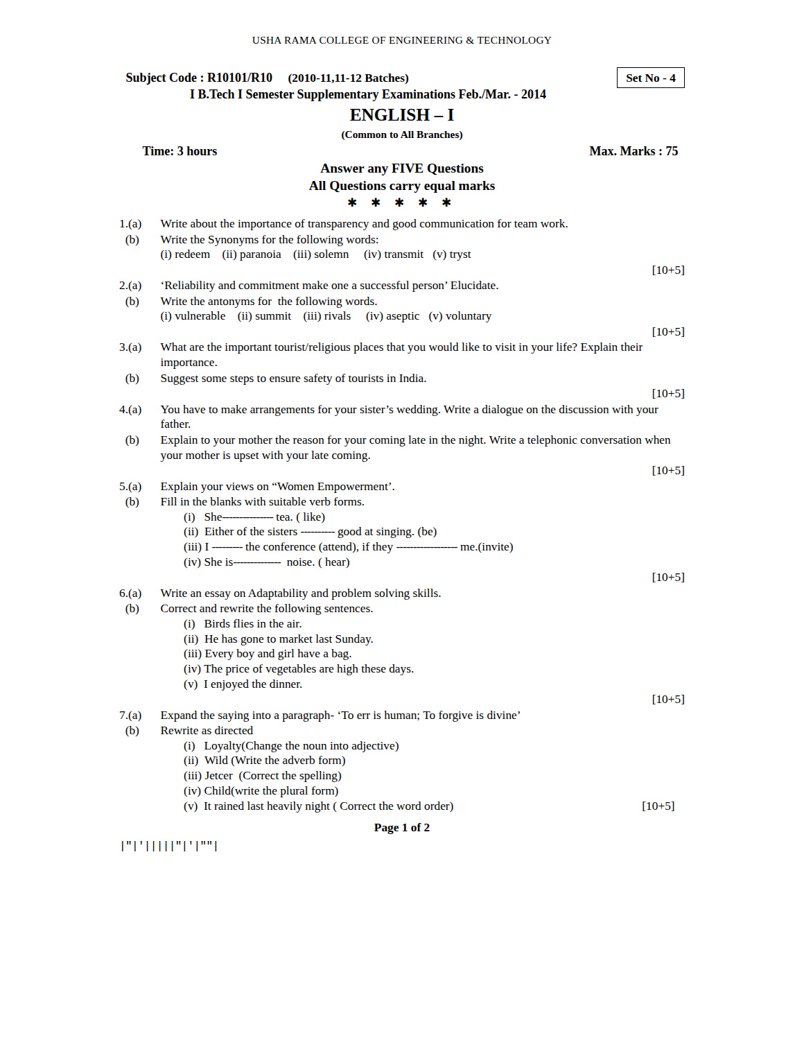USHA RAMA COLLEGE OF ENGINEERING & TECHNOLOGY
Set No - 4
Subject Code : R10101/R10 (2010-11,11-12 Batches)
I B.Tech I Semester Supplementary Examinations Feb./Mar. - 2014
ENGLISH – I
(Common to All Branches)
Time: 3 hours Max. Marks : 75
Answer any FIVE Questions
All Questions carry equal marks
✱ ✱ ✱ ✱ ✱
| 1.(a) | Write about the importance of transparency and good communication for team work. |
| (b) | Write the Synonyms for the following words: (i) redeem (ii) paranoia (iii) solemn (iv) transmit (v) tryst |
| | [10+5] |
| 2.(a) | ‘Reliability and commitment make one a successful person’ Elucidate. |
| (b) | Write the antonyms for the following words. (i) vulnerable (ii) summit (iii) rivals (iv) aseptic (v) voluntary |
| | [10+5] |
| 3.(a) | What are the important tourist/religious places that you would like to visit in your life? Explain their importance. |
| (b) | Suggest some steps to ensure safety of tourists in India. |
| | [10+5] |
| 4.(a) | You have to make arrangements for your sister’s wedding. Write a dialogue on the discussion with your father. |
| (b) | Explain to your mother the reason for your coming late in the night. Write a telephonic conversation when your mother is upset with your late coming. |
| | [10+5] |
| 5.(a) | Explain your views on “Women Empowerment’. |
| (b) | Fill in the blanks with suitable verb forms. (i) She --------------- tea. ( like) (ii) Either of the sisters ---------- good at singing. (be) (iii) I --------- the conference (attend), if they ------------------ me.(invite) (iv) She is -------------- noise. ( hear) |
| | [10+5] |
| 6.(a) | Write an essay on Adaptability and problem solving skills. |
| (b) | Correct and rewrite the following sentences. (i) Birds flies in the air. (ii) He has gone to market last Sunday. (iii) Every boy and girl have a bag. (iv) The price of vegetables are high these days. (v) I enjoyed the dinner. |
| | [10+5] |
| 7.(a) | Expand the saying into a paragraph- ‘To err is human; To forgive is divine’ |
| (b) | Rewrite as directed (i) Loyalty(Change the noun into adjective) (ii) Wild (Write the adverb form) (iii) Jetcer (Correct the spelling) (iv) Child(write the plural form) |
| | (v) It rained last heavily night ( Correct the word order) [10+5] |
Page 1 of 2
|"|'|||||"|'|""|